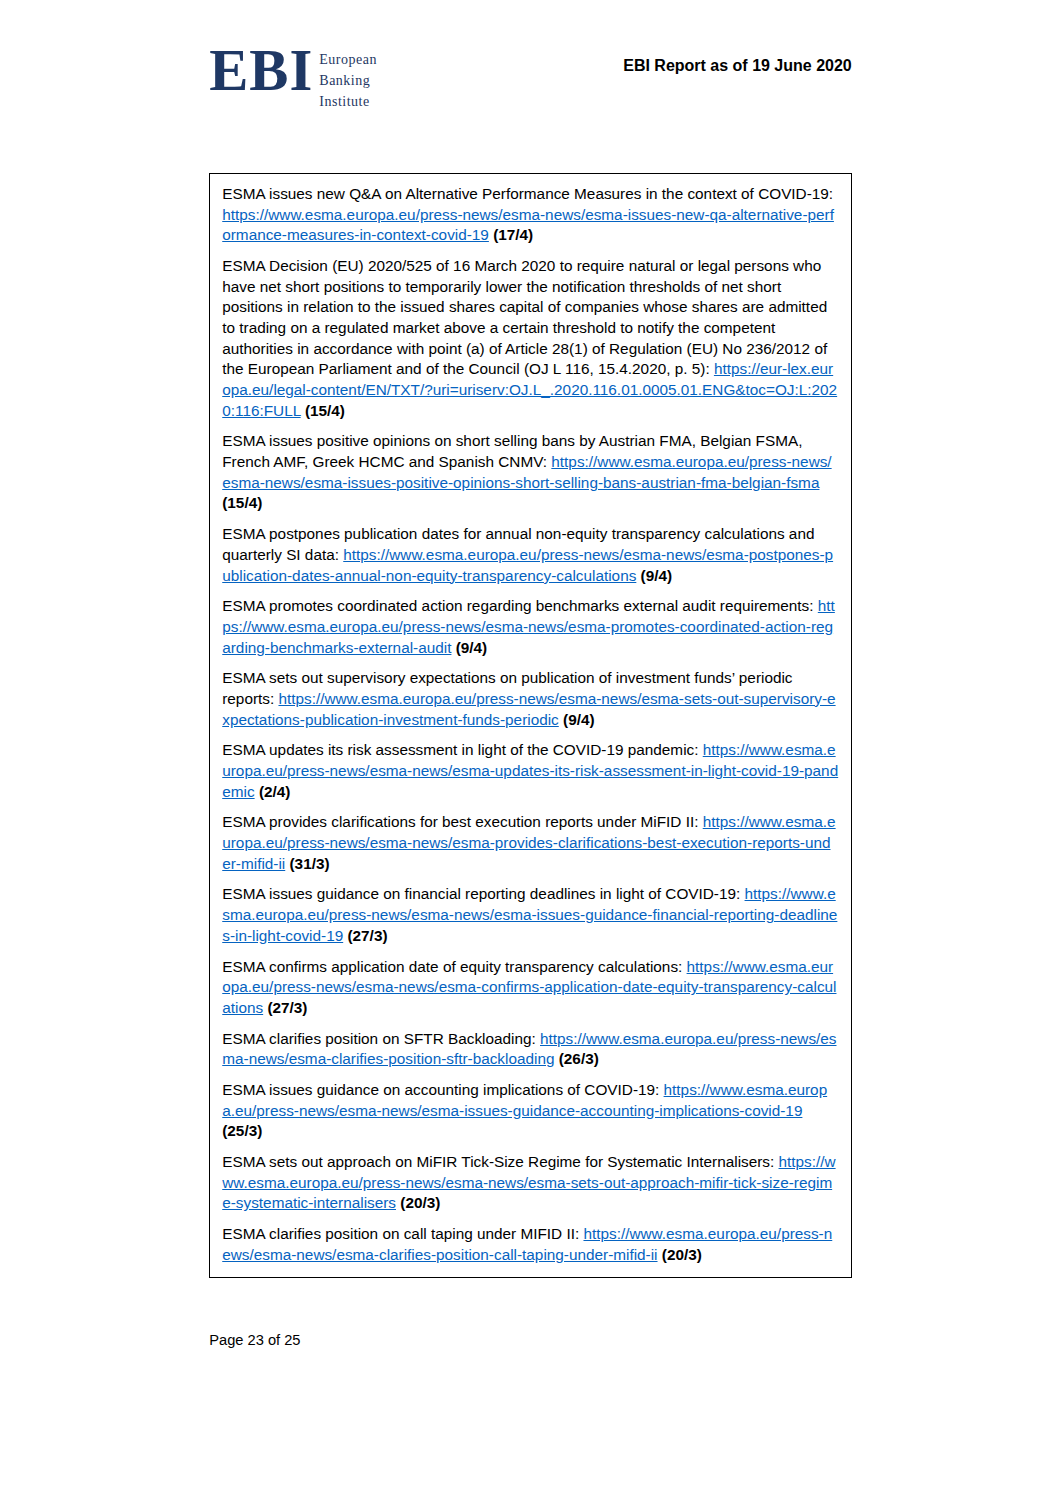EBI
European Banking Institute
EBI Report as of 19 June 2020
ESMA issues new Q&A on Alternative Performance Measures in the context of COVID-19: https://www.esma.europa.eu/press-news/esma-news/esma-issues-new-qa-alternative-performance-measures-in-context-covid-19 (17/4)
ESMA Decision (EU) 2020/525 of 16 March 2020 to require natural or legal persons who have net short positions to temporarily lower the notification thresholds of net short positions in relation to the issued shares capital of companies whose shares are admitted to trading on a regulated market above a certain threshold to notify the competent authorities in accordance with point (a) of Article 28(1) of Regulation (EU) No 236/2012 of the European Parliament and of the Council (OJ L 116, 15.4.2020, p. 5): https://eur-lex.europa.eu/legal-content/EN/TXT/?uri=uriserv:OJ.L_.2020.116.01.0005.01.ENG&toc=OJ:L:2020:116:FULL (15/4)
ESMA issues positive opinions on short selling bans by Austrian FMA, Belgian FSMA, French AMF, Greek HCMC and Spanish CNMV: https://www.esma.europa.eu/press-news/esma-news/esma-issues-positive-opinions-short-selling-bans-austrian-fma-belgian-fsma (15/4)
ESMA postpones publication dates for annual non-equity transparency calculations and quarterly SI data: https://www.esma.europa.eu/press-news/esma-news/esma-postpones-publication-dates-annual-non-equity-transparency-calculations (9/4)
ESMA promotes coordinated action regarding benchmarks external audit requirements: https://www.esma.europa.eu/press-news/esma-news/esma-promotes-coordinated-action-regarding-benchmarks-external-audit (9/4)
ESMA sets out supervisory expectations on publication of investment funds’ periodic reports: https://www.esma.europa.eu/press-news/esma-news/esma-sets-out-supervisory-expectations-publication-investment-funds-periodic (9/4)
ESMA updates its risk assessment in light of the COVID-19 pandemic: https://www.esma.europa.eu/press-news/esma-news/esma-updates-its-risk-assessment-in-light-covid-19-pandemic (2/4)
ESMA provides clarifications for best execution reports under MiFID II: https://www.esma.europa.eu/press-news/esma-news/esma-provides-clarifications-best-execution-reports-under-mifid-ii (31/3)
ESMA issues guidance on financial reporting deadlines in light of COVID-19: https://www.esma.europa.eu/press-news/esma-news/esma-issues-guidance-financial-reporting-deadlines-in-light-covid-19 (27/3)
ESMA confirms application date of equity transparency calculations: https://www.esma.europa.eu/press-news/esma-news/esma-confirms-application-date-equity-transparency-calculations (27/3)
ESMA clarifies position on SFTR Backloading: https://www.esma.europa.eu/press-news/esma-news/esma-clarifies-position-sftr-backloading (26/3)
ESMA issues guidance on accounting implications of COVID-19: https://www.esma.europa.eu/press-news/esma-news/esma-issues-guidance-accounting-implications-covid-19 (25/3)
ESMA sets out approach on MiFIR Tick-Size Regime for Systematic Internalisers: https://www.esma.europa.eu/press-news/esma-news/esma-sets-out-approach-mifir-tick-size-regime-systematic-internalisers (20/3)
ESMA clarifies position on call taping under MIFID II: https://www.esma.europa.eu/press-news/esma-news/esma-clarifies-position-call-taping-under-mifid-ii (20/3)
Page 23 of 25